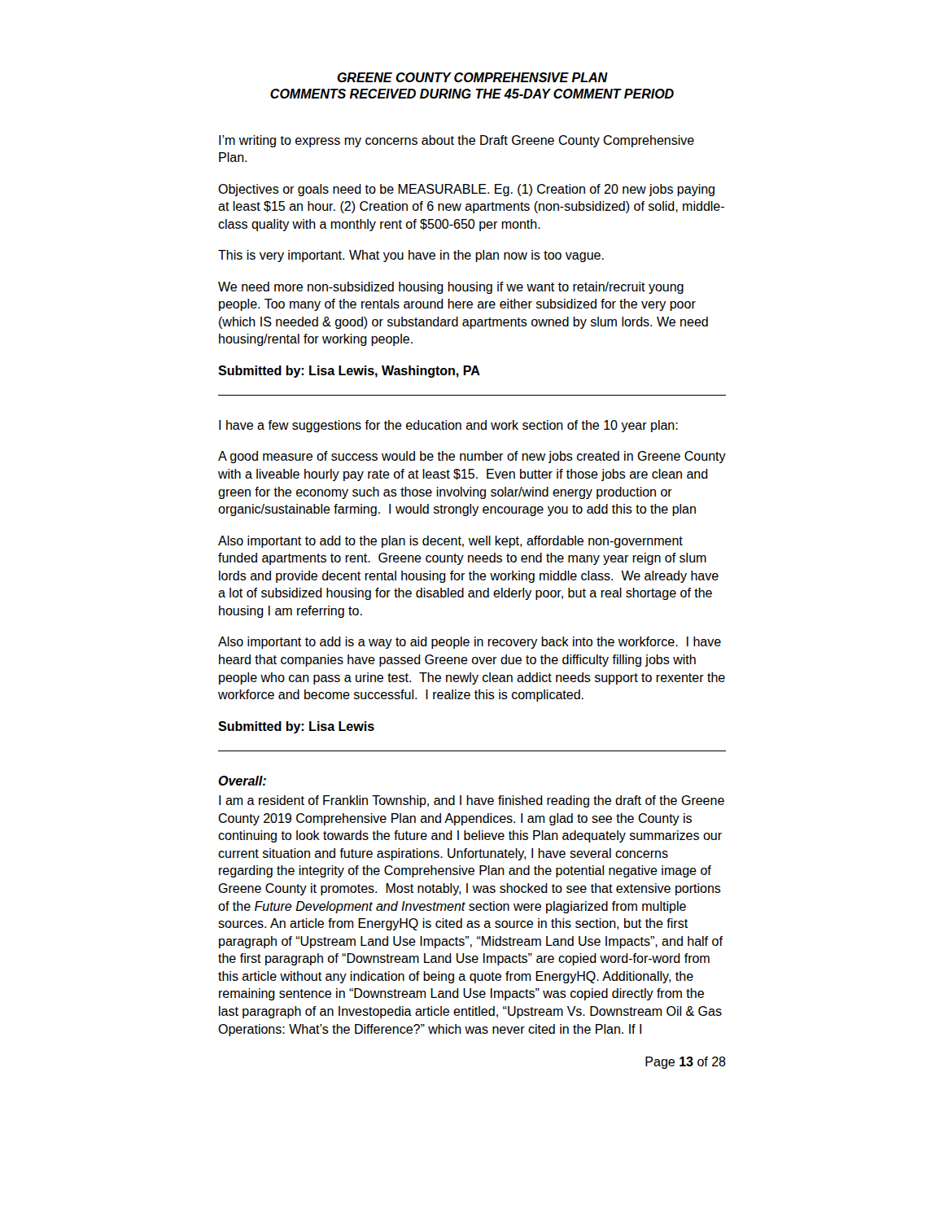GREENE COUNTY COMPREHENSIVE PLAN
COMMENTS RECEIVED DURING THE 45-DAY COMMENT PERIOD
I’m writing to express my concerns about the Draft Greene County Comprehensive Plan.
Objectives or goals need to be MEASURABLE. Eg. (1) Creation of 20 new jobs paying at least $15 an hour. (2) Creation of 6 new apartments (non-subsidized) of solid, middle-class quality with a monthly rent of $500-650 per month.
This is very important. What you have in the plan now is too vague.
We need more non-subsidized housing housing if we want to retain/recruit young people. Too many of the rentals around here are either subsidized for the very poor (which IS needed & good) or substandard apartments owned by slum lords. We need housing/rental for working people.
Submitted by: Lisa Lewis, Washington, PA
I have a few suggestions for the education and work section of the 10 year plan:
A good measure of success would be the number of new jobs created in Greene County with a liveable hourly pay rate of at least $15. Even butter if those jobs are clean and green for the economy such as those involving solar/wind energy production or organic/sustainable farming. I would strongly encourage you to add this to the plan
Also important to add to the plan is decent, well kept, affordable non-government funded apartments to rent. Greene county needs to end the many year reign of slum lords and provide decent rental housing for the working middle class. We already have a lot of subsidized housing for the disabled and elderly poor, but a real shortage of the housing I am referring to.
Also important to add is a way to aid people in recovery back into the workforce. I have heard that companies have passed Greene over due to the difficulty filling jobs with people who can pass a urine test. The newly clean addict needs support to rexenter the workforce and become successful. I realize this is complicated.
Submitted by: Lisa Lewis
Overall:
I am a resident of Franklin Township, and I have finished reading the draft of the Greene County 2019 Comprehensive Plan and Appendices. I am glad to see the County is continuing to look towards the future and I believe this Plan adequately summarizes our current situation and future aspirations. Unfortunately, I have several concerns regarding the integrity of the Comprehensive Plan and the potential negative image of Greene County it promotes. Most notably, I was shocked to see that extensive portions of the Future Development and Investment section were plagiarized from multiple sources. An article from EnergyHQ is cited as a source in this section, but the first paragraph of “Upstream Land Use Impacts”, “Midstream Land Use Impacts”, and half of the first paragraph of “Downstream Land Use Impacts” are copied word-for-word from this article without any indication of being a quote from EnergyHQ. Additionally, the remaining sentence in “Downstream Land Use Impacts” was copied directly from the last paragraph of an Investopedia article entitled, “Upstream Vs. Downstream Oil & Gas Operations: What’s the Difference?” which was never cited in the Plan. If I
Page 13 of 28